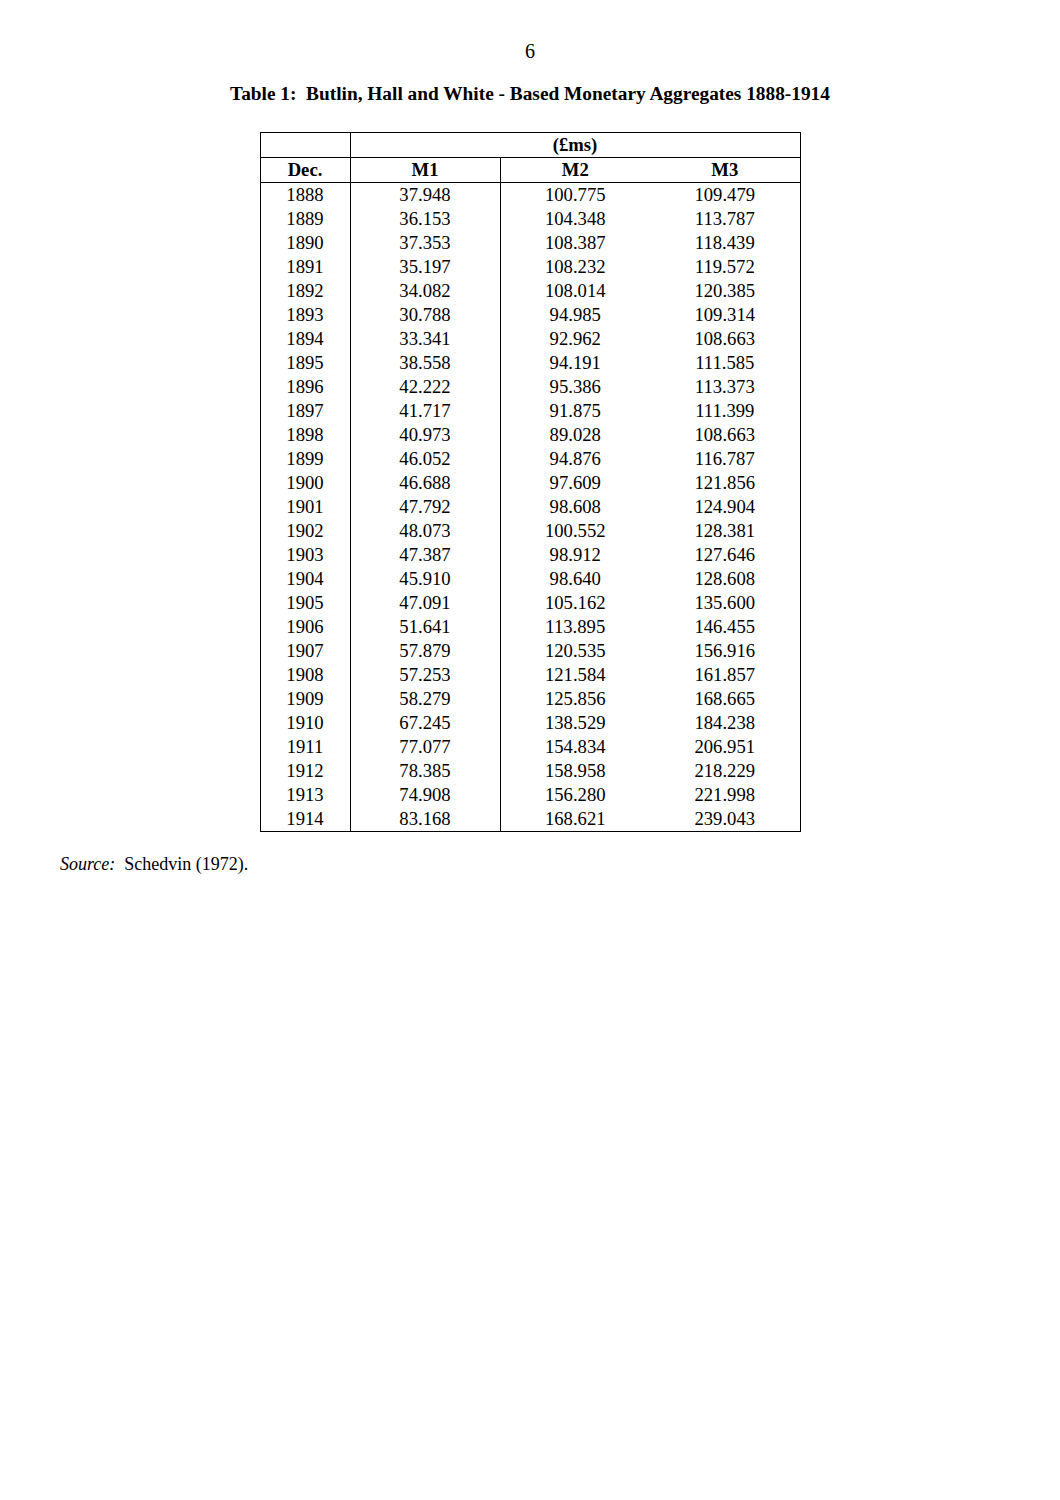6
Table 1: Butlin, Hall and White - Based Monetary Aggregates 1888-1914
| | (£ms) |
| --- | --- |
| Dec. | M1 | M2 | M3 |
| 1888 | 37.948 | 100.775 | 109.479 |
| 1889 | 36.153 | 104.348 | 113.787 |
| 1890 | 37.353 | 108.387 | 118.439 |
| 1891 | 35.197 | 108.232 | 119.572 |
| 1892 | 34.082 | 108.014 | 120.385 |
| 1893 | 30.788 | 94.985 | 109.314 |
| 1894 | 33.341 | 92.962 | 108.663 |
| 1895 | 38.558 | 94.191 | 111.585 |
| 1896 | 42.222 | 95.386 | 113.373 |
| 1897 | 41.717 | 91.875 | 111.399 |
| 1898 | 40.973 | 89.028 | 108.663 |
| 1899 | 46.052 | 94.876 | 116.787 |
| 1900 | 46.688 | 97.609 | 121.856 |
| 1901 | 47.792 | 98.608 | 124.904 |
| 1902 | 48.073 | 100.552 | 128.381 |
| 1903 | 47.387 | 98.912 | 127.646 |
| 1904 | 45.910 | 98.640 | 128.608 |
| 1905 | 47.091 | 105.162 | 135.600 |
| 1906 | 51.641 | 113.895 | 146.455 |
| 1907 | 57.879 | 120.535 | 156.916 |
| 1908 | 57.253 | 121.584 | 161.857 |
| 1909 | 58.279 | 125.856 | 168.665 |
| 1910 | 67.245 | 138.529 | 184.238 |
| 1911 | 77.077 | 154.834 | 206.951 |
| 1912 | 78.385 | 158.958 | 218.229 |
| 1913 | 74.908 | 156.280 | 221.998 |
| 1914 | 83.168 | 168.621 | 239.043 |
Source: Schedvin (1972).